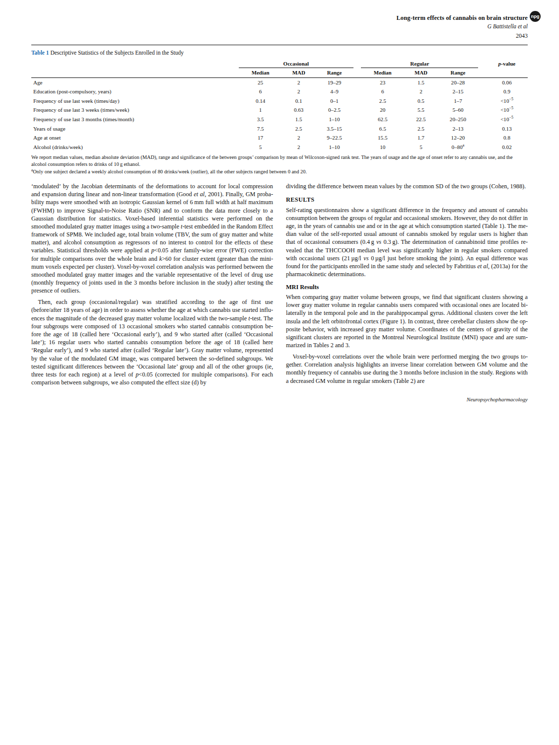npg
Long-term effects of cannabis on brain structure
G Battistella et al
2043
Table 1 Descriptive Statistics of the Subjects Enrolled in the Study
| | Occasional | | Regular | | p -value |
| --- | --- | --- | --- | --- | --- |
| | Median | MAD | Range | | Median | MAD | Range | | |
| Age | 25 | 2 | 19–29 | | 23 | 1.5 | 20–28 | | 0.06 |
| Education (post-compulsory, years) | 6 | 2 | 4–9 | | 6 | 2 | 2–15 | | 0.9 |
| Frequency of use last week (times/day) | 0.14 | 0.1 | 0–1 | | 2.5 | 0.5 | 1–7 | | <10 −5 |
| Frequency of use last 3 weeks (times/week) | 1 | 0.63 | 0–2.5 | | 20 | 5.5 | 5–60 | | <10 −5 |
| Frequency of use last 3 months (times/month) | 3.5 | 1.5 | 1–10 | | 62.5 | 22.5 | 20–250 | | <10 −5 |
| Years of usage | 7.5 | 2.5 | 3.5–15 | | 6.5 | 2.5 | 2–13 | | 0.13 |
| Age at onset | 17 | 2 | 9–22.5 | | 15.5 | 1.7 | 12–20 | | 0.8 |
| Alcohol (drinks/week) | 5 | 2 | 1–10 | | 10 | 5 | 0–80 a | | 0.02 |
We report median values, median absolute deviation (MAD), range and significance of the between groups’ comparison by mean of Wilcoxon-signed rank test. The years of usage and the age of onset refer to any cannabis use, and the alcohol consumption refers to drinks of 10 g ethanol.
aOnly one subject declared a weekly alcohol consumption of 80 drinks/week (outlier), all the other subjects ranged between 0 and 20.
‘modulated’ by the Jacobian determinants of the deformations to account for local compression and expansion during linear and non-linear transformation (Good et al, 2001). Finally, GM probability maps were smoothed with an isotropic Gaussian kernel of 6 mm full width at half maximum (FWHM) to improve Signal-to-Noise Ratio (SNR) and to conform the data more closely to a Gaussian distribution for statistics. Voxel-based inferential statistics were performed on the smoothed modulated gray matter images using a two-sample t-test embedded in the Random Effect framework of SPM8. We included age, total brain volume (TBV, the sum of gray matter and white matter), and alcohol consumption as regressors of no interest to control for the effects of these variables. Statistical thresholds were applied at p<0.05 after family-wise error (FWE) correction for multiple comparisons over the whole brain and k>60 for cluster extent (greater than the minimum voxels expected per cluster). Voxel-by-voxel correlation analysis was performed between the smoothed modulated gray matter images and the variable representative of the level of drug use (monthly frequency of joints used in the 3 months before inclusion in the study) after testing the presence of outliers.
Then, each group (occasional/regular) was stratified according to the age of first use (before/after 18 years of age) in order to assess whether the age at which cannabis use started influences the magnitude of the decreased gray matter volume localized with the two-sample t-test. The four subgroups were composed of 13 occasional smokers who started cannabis consumption before the age of 18 (called here ‘Occasional early’), and 9 who started after (called ‘Occasional late’); 16 regular users who started cannabis consumption before the age of 18 (called here ‘Regular early’), and 9 who started after (called ‘Regular late’). Gray matter volume, represented by the value of the modulated GM image, was compared between the so-defined subgroups. We tested significant differences between the ‘Occasional late’ group and all of the other groups (ie, three tests for each region) at a level of p<0.05 (corrected for multiple comparisons). For each comparison between subgroups, we also computed the effect size (d) by
dividing the difference between mean values by the common SD of the two groups (Cohen, 1988).
RESULTS
Self-rating questionnaires show a significant difference in the frequency and amount of cannabis consumption between the groups of regular and occasional smokers. However, they do not differ in age, in the years of cannabis use and or in the age at which consumption started (Table 1). The median value of the self-reported usual amount of cannabis smoked by regular users is higher than that of occasional consumers (0.4 g vs 0.3 g). The determination of cannabinoid time profiles revealed that the THCCOOH median level was significantly higher in regular smokers compared with occasional users (21 µg/l vs 0 µg/l just before smoking the joint). An equal difference was found for the participants enrolled in the same study and selected by Fabritius et al, (2013a) for the pharmacokinetic determinations.
MRI Results
When comparing gray matter volume between groups, we find that significant clusters showing a lower gray matter volume in regular cannabis users compared with occasional ones are located bilaterally in the temporal pole and in the parahippocampal gyrus. Additional clusters cover the left insula and the left orbitofrontal cortex (Figure 1). In contrast, three cerebellar clusters show the opposite behavior, with increased gray matter volume. Coordinates of the centers of gravity of the significant clusters are reported in the Montreal Neurological Institute (MNI) space and are summarized in Tables 2 and 3.
Voxel-by-voxel correlations over the whole brain were performed merging the two groups together. Correlation analysis highlights an inverse linear correlation between GM volume and the monthly frequency of cannabis use during the 3 months before inclusion in the study. Regions with a decreased GM volume in regular smokers (Table 2) are
Neuropsychopharmacology